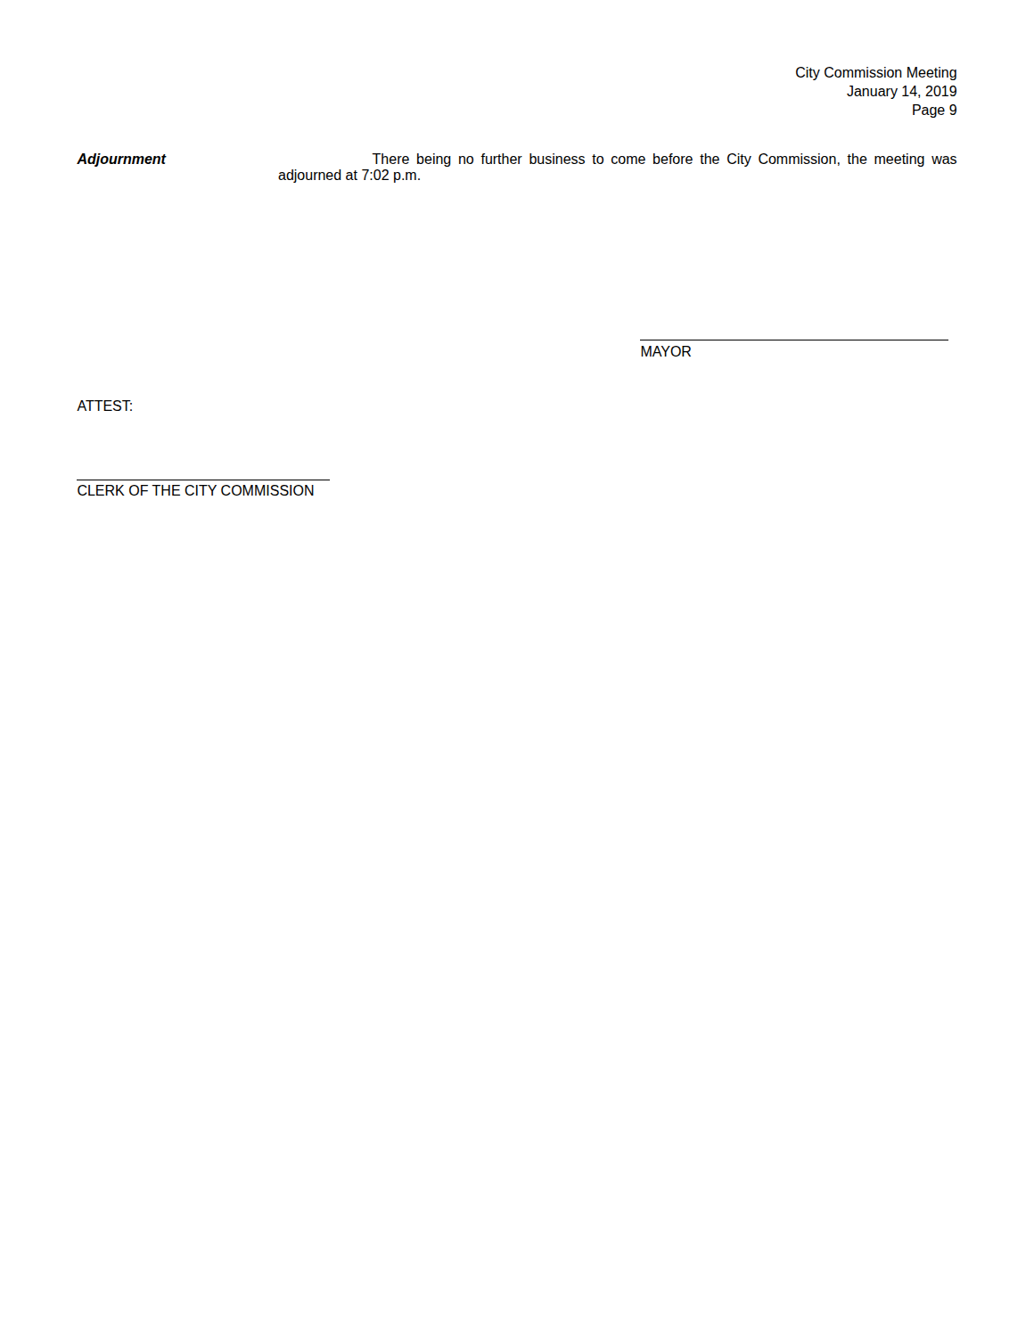City Commission Meeting
January 14, 2019
Page 9
Adjournment
There being no further business to come before the City Commission, the meeting was adjourned at 7:02 p.m.
MAYOR
ATTEST:
CLERK OF THE CITY COMMISSION